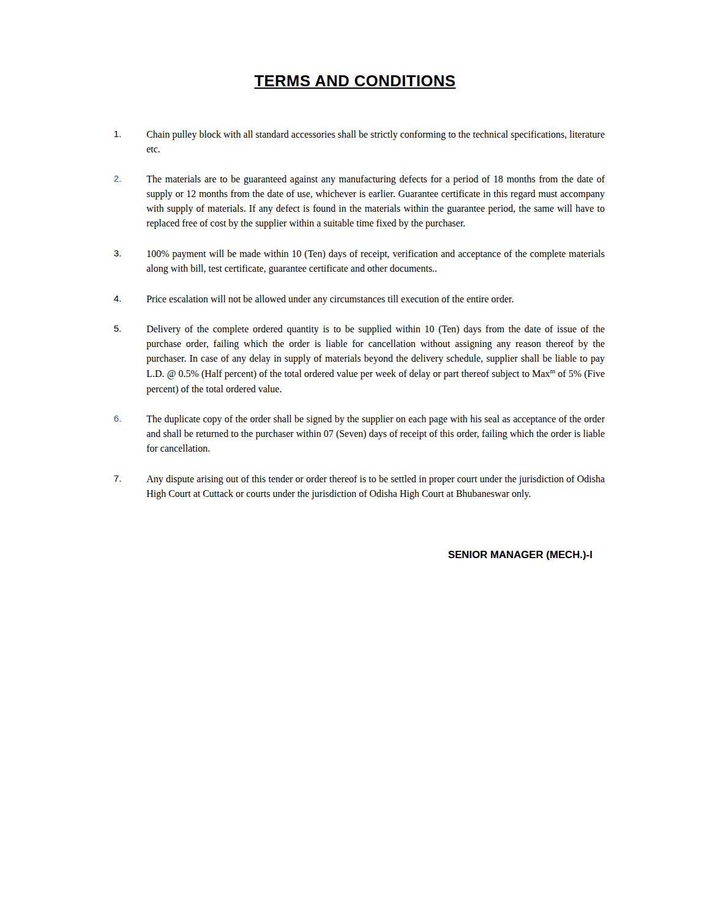TERMS AND CONDITIONS
Chain pulley block with all standard accessories shall be strictly conforming to the technical specifications, literature etc.
The materials are to be guaranteed against any manufacturing defects for a period of 18 months from the date of supply or 12 months from the date of use, whichever is earlier. Guarantee certificate in this regard must accompany with supply of materials. If any defect is found in the materials within the guarantee period, the same will have to replaced free of cost by the supplier within a suitable time fixed by the purchaser.
100% payment will be made within 10 (Ten) days of receipt, verification and acceptance of the complete materials along with bill, test certificate, guarantee certificate and other documents..
Price escalation will not be allowed under any circumstances till execution of the entire order.
Delivery of the complete ordered quantity is to be supplied within 10 (Ten) days from the date of issue of the purchase order, failing which the order is liable for cancellation without assigning any reason thereof by the purchaser. In case of any delay in supply of materials beyond the delivery schedule, supplier shall be liable to pay L.D. @ 0.5% (Half percent) of the total ordered value per week of delay or part thereof subject to Maxm of 5% (Five percent) of the total ordered value.
The duplicate copy of the order shall be signed by the supplier on each page with his seal as acceptance of the order and shall be returned to the purchaser within 07 (Seven) days of receipt of this order, failing which the order is liable for cancellation.
Any dispute arising out of this tender or order thereof is to be settled in proper court under the jurisdiction of Odisha High Court at Cuttack or courts under the jurisdiction of Odisha High Court at Bhubaneswar only.
SENIOR MANAGER (MECH.)-I